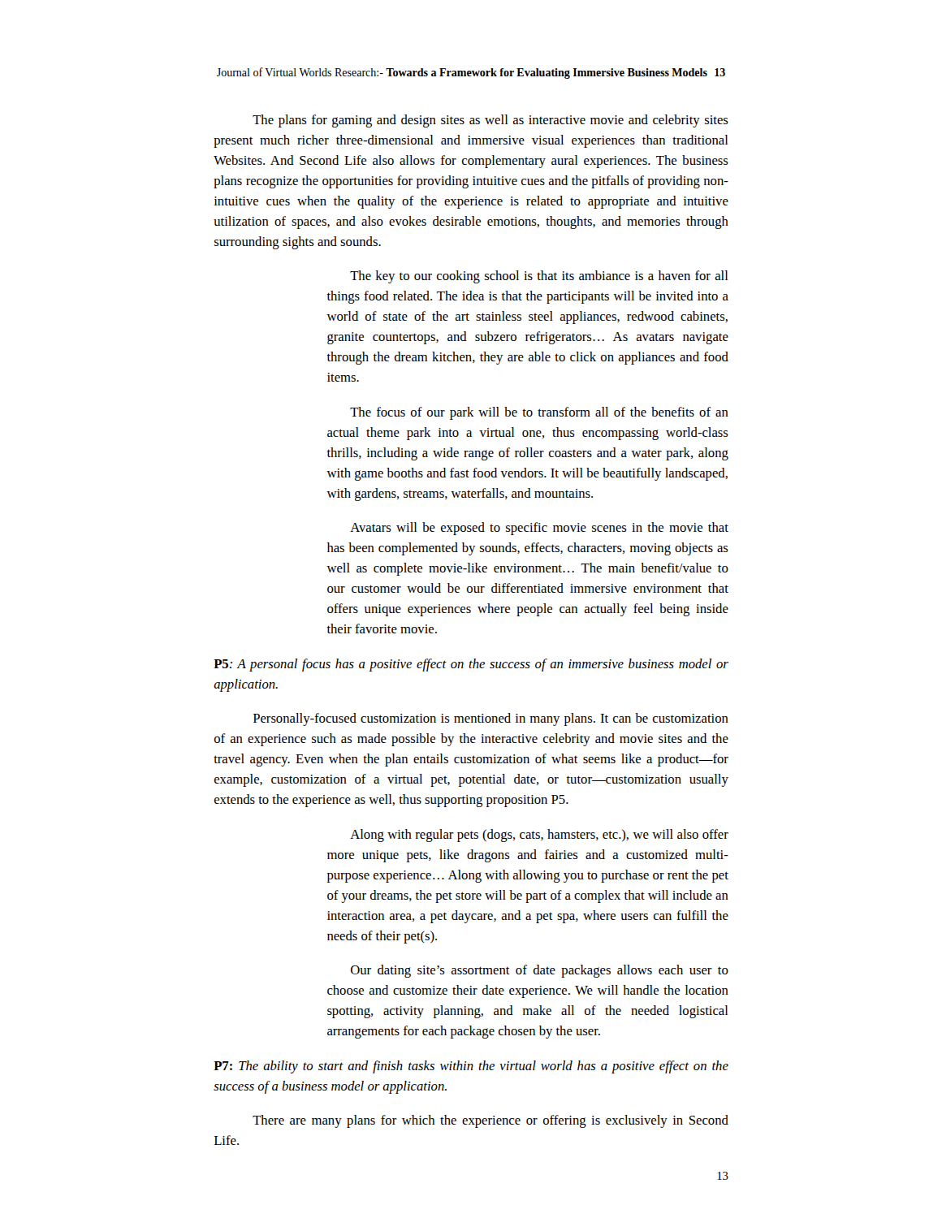Journal of Virtual Worlds Research:- Towards a Framework for Evaluating Immersive Business Models 13
The plans for gaming and design sites as well as interactive movie and celebrity sites present much richer three-dimensional and immersive visual experiences than traditional Websites. And Second Life also allows for complementary aural experiences. The business plans recognize the opportunities for providing intuitive cues and the pitfalls of providing non-intuitive cues when the quality of the experience is related to appropriate and intuitive utilization of spaces, and also evokes desirable emotions, thoughts, and memories through surrounding sights and sounds.
The key to our cooking school is that its ambiance is a haven for all things food related. The idea is that the participants will be invited into a world of state of the art stainless steel appliances, redwood cabinets, granite countertops, and subzero refrigerators… As avatars navigate through the dream kitchen, they are able to click on appliances and food items.
The focus of our park will be to transform all of the benefits of an actual theme park into a virtual one, thus encompassing world-class thrills, including a wide range of roller coasters and a water park, along with game booths and fast food vendors. It will be beautifully landscaped, with gardens, streams, waterfalls, and mountains.
Avatars will be exposed to specific movie scenes in the movie that has been complemented by sounds, effects, characters, moving objects as well as complete movie-like environment… The main benefit/value to our customer would be our differentiated immersive environment that offers unique experiences where people can actually feel being inside their favorite movie.
P5: A personal focus has a positive effect on the success of an immersive business model or application.
Personally-focused customization is mentioned in many plans. It can be customization of an experience such as made possible by the interactive celebrity and movie sites and the travel agency. Even when the plan entails customization of what seems like a product—for example, customization of a virtual pet, potential date, or tutor—customization usually extends to the experience as well, thus supporting proposition P5.
Along with regular pets (dogs, cats, hamsters, etc.), we will also offer more unique pets, like dragons and fairies and a customized multi-purpose experience… Along with allowing you to purchase or rent the pet of your dreams, the pet store will be part of a complex that will include an interaction area, a pet daycare, and a pet spa, where users can fulfill the needs of their pet(s).
Our dating site’s assortment of date packages allows each user to choose and customize their date experience. We will handle the location spotting, activity planning, and make all of the needed logistical arrangements for each package chosen by the user.
P7: The ability to start and finish tasks within the virtual world has a positive effect on the success of a business model or application.
There are many plans for which the experience or offering is exclusively in Second Life.
13